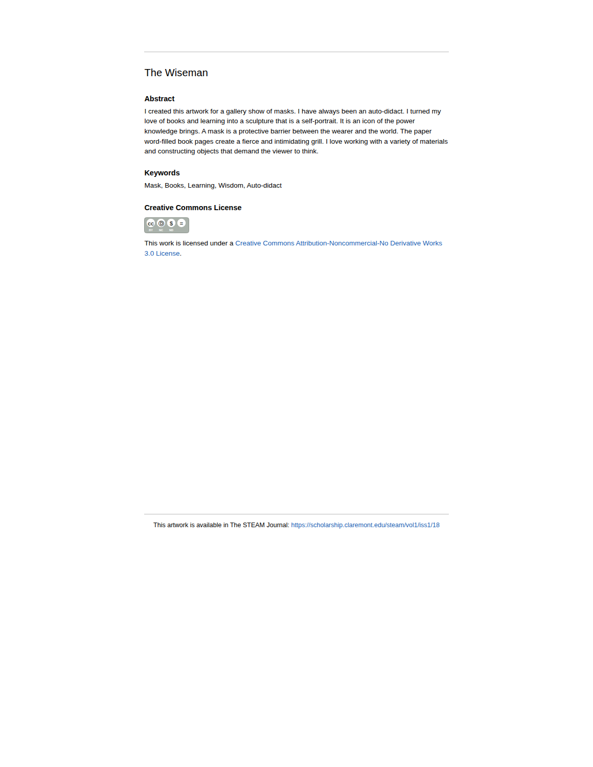The Wiseman
Abstract
I created this artwork for a gallery show of masks. I have always been an auto-didact. I turned my love of books and learning into a sculpture that is a self-portrait. It is an icon of the power knowledge brings. A mask is a protective barrier between the wearer and the world. The paper word-filled book pages create a fierce and intimidating grill. I love working with a variety of materials and constructing objects that demand the viewer to think.
Keywords
Mask, Books, Learning, Wisdom, Auto-didact
Creative Commons License
cc Ⓓ $ = BY NC ND
This work is licensed under a Creative Commons Attribution-Noncommercial-No Derivative Works 3.0 License.
This artwork is available in The STEAM Journal: https://scholarship.claremont.edu/steam/vol1/iss1/18